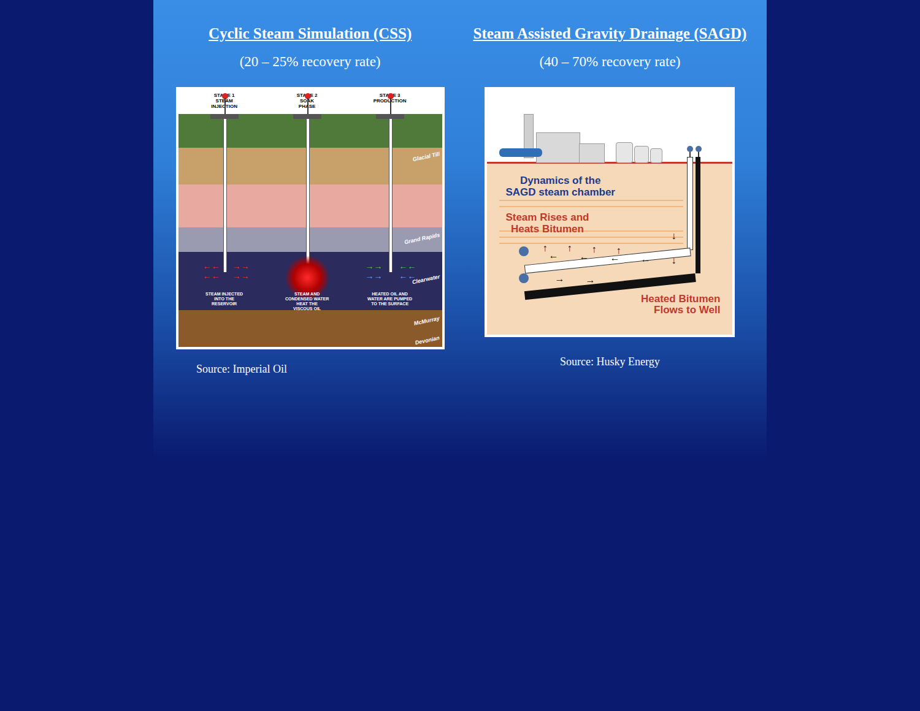Cyclic Steam Simulation (CSS)
(20 – 25% recovery rate)
STAGE 1
STEAM
INJECTION
STAGE 2
SOAK
PHASE
STAGE 3
PRODUCTION
Glacial Till
Grand Rapids
Clearwater
McMurray
Devonian
←←
←←
→→
→→
→→
→→
←←
←←
STEAM INJECTED
INTO THE
RESERVOIR
STEAM AND
CONDENSED WATER
HEAT THE
VISCOUS OIL
HEATED OIL AND
WATER ARE PUMPED
TO THE SURFACE
Source: Imperial Oil
Steam Assisted Gravity Drainage (SAGD)
(40 – 70% recovery rate)
Dynamics of the
SAGD steam chamber
Steam Rises and
Heats Bitumen
Heated Bitumen
Flows to Well
↑
↑
↑
↑
←
←
←
←
→
→
→
→
↓
↓
Source: Husky Energy